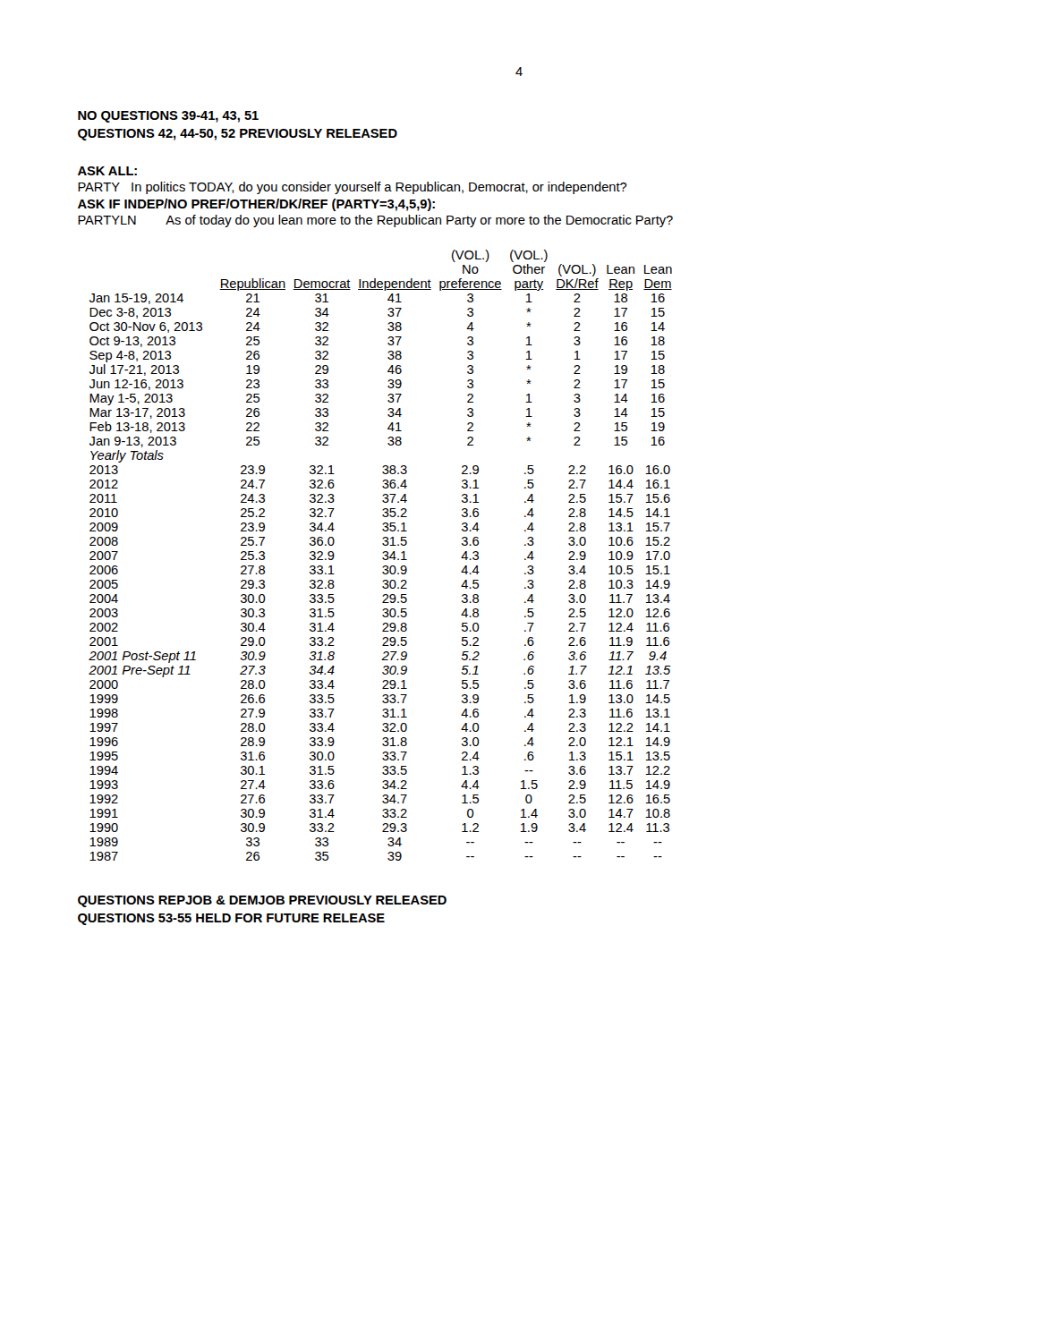4
NO QUESTIONS 39-41, 43, 51
QUESTIONS 42, 44-50, 52 PREVIOUSLY RELEASED
ASK ALL:
PARTY In politics TODAY, do you consider yourself a Republican, Democrat, or independent?
ASK IF INDEP/NO PREF/OTHER/DK/REF (PARTY=3,4,5,9):
PARTYLN As of today do you lean more to the Republican Party or more to the Democratic Party?
| | | | | (VOL.) | (VOL.) | | | |
| | | | | No | Other | (VOL.) | Lean | Lean |
| | Republican | Democrat | Independent | preference | party | DK/Ref | Rep | Dem |
| Jan 15-19, 2014 | 21 | 31 | 41 | 3 | 1 | 2 | 18 | 16 |
| Dec 3-8, 2013 | 24 | 34 | 37 | 3 | * | 2 | 17 | 15 |
| Oct 30-Nov 6, 2013 | 24 | 32 | 38 | 4 | * | 2 | 16 | 14 |
| Oct 9-13, 2013 | 25 | 32 | 37 | 3 | 1 | 3 | 16 | 18 |
| Sep 4-8, 2013 | 26 | 32 | 38 | 3 | 1 | 1 | 17 | 15 |
| Jul 17-21, 2013 | 19 | 29 | 46 | 3 | * | 2 | 19 | 18 |
| Jun 12-16, 2013 | 23 | 33 | 39 | 3 | * | 2 | 17 | 15 |
| May 1-5, 2013 | 25 | 32 | 37 | 2 | 1 | 3 | 14 | 16 |
| Mar 13-17, 2013 | 26 | 33 | 34 | 3 | 1 | 3 | 14 | 15 |
| Feb 13-18, 2013 | 22 | 32 | 41 | 2 | * | 2 | 15 | 19 |
| Jan 9-13, 2013 | 25 | 32 | 38 | 2 | * | 2 | 15 | 16 |
| Yearly Totals | | | | | | | | |
| 2013 | 23.9 | 32.1 | 38.3 | 2.9 | .5 | 2.2 | 16.0 | 16.0 |
| 2012 | 24.7 | 32.6 | 36.4 | 3.1 | .5 | 2.7 | 14.4 | 16.1 |
| 2011 | 24.3 | 32.3 | 37.4 | 3.1 | .4 | 2.5 | 15.7 | 15.6 |
| 2010 | 25.2 | 32.7 | 35.2 | 3.6 | .4 | 2.8 | 14.5 | 14.1 |
| 2009 | 23.9 | 34.4 | 35.1 | 3.4 | .4 | 2.8 | 13.1 | 15.7 |
| 2008 | 25.7 | 36.0 | 31.5 | 3.6 | .3 | 3.0 | 10.6 | 15.2 |
| 2007 | 25.3 | 32.9 | 34.1 | 4.3 | .4 | 2.9 | 10.9 | 17.0 |
| 2006 | 27.8 | 33.1 | 30.9 | 4.4 | .3 | 3.4 | 10.5 | 15.1 |
| 2005 | 29.3 | 32.8 | 30.2 | 4.5 | .3 | 2.8 | 10.3 | 14.9 |
| 2004 | 30.0 | 33.5 | 29.5 | 3.8 | .4 | 3.0 | 11.7 | 13.4 |
| 2003 | 30.3 | 31.5 | 30.5 | 4.8 | .5 | 2.5 | 12.0 | 12.6 |
| 2002 | 30.4 | 31.4 | 29.8 | 5.0 | .7 | 2.7 | 12.4 | 11.6 |
| 2001 | 29.0 | 33.2 | 29.5 | 5.2 | .6 | 2.6 | 11.9 | 11.6 |
| 2001 Post-Sept 11 | 30.9 | 31.8 | 27.9 | 5.2 | .6 | 3.6 | 11.7 | 9.4 |
| 2001 Pre-Sept 11 | 27.3 | 34.4 | 30.9 | 5.1 | .6 | 1.7 | 12.1 | 13.5 |
| 2000 | 28.0 | 33.4 | 29.1 | 5.5 | .5 | 3.6 | 11.6 | 11.7 |
| 1999 | 26.6 | 33.5 | 33.7 | 3.9 | .5 | 1.9 | 13.0 | 14.5 |
| 1998 | 27.9 | 33.7 | 31.1 | 4.6 | .4 | 2.3 | 11.6 | 13.1 |
| 1997 | 28.0 | 33.4 | 32.0 | 4.0 | .4 | 2.3 | 12.2 | 14.1 |
| 1996 | 28.9 | 33.9 | 31.8 | 3.0 | .4 | 2.0 | 12.1 | 14.9 |
| 1995 | 31.6 | 30.0 | 33.7 | 2.4 | .6 | 1.3 | 15.1 | 13.5 |
| 1994 | 30.1 | 31.5 | 33.5 | 1.3 | -- | 3.6 | 13.7 | 12.2 |
| 1993 | 27.4 | 33.6 | 34.2 | 4.4 | 1.5 | 2.9 | 11.5 | 14.9 |
| 1992 | 27.6 | 33.7 | 34.7 | 1.5 | 0 | 2.5 | 12.6 | 16.5 |
| 1991 | 30.9 | 31.4 | 33.2 | 0 | 1.4 | 3.0 | 14.7 | 10.8 |
| 1990 | 30.9 | 33.2 | 29.3 | 1.2 | 1.9 | 3.4 | 12.4 | 11.3 |
| 1989 | 33 | 33 | 34 | -- | -- | -- | -- | -- |
| 1987 | 26 | 35 | 39 | -- | -- | -- | -- | -- |
QUESTIONS REPJOB & DEMJOB PREVIOUSLY RELEASED
QUESTIONS 53-55 HELD FOR FUTURE RELEASE